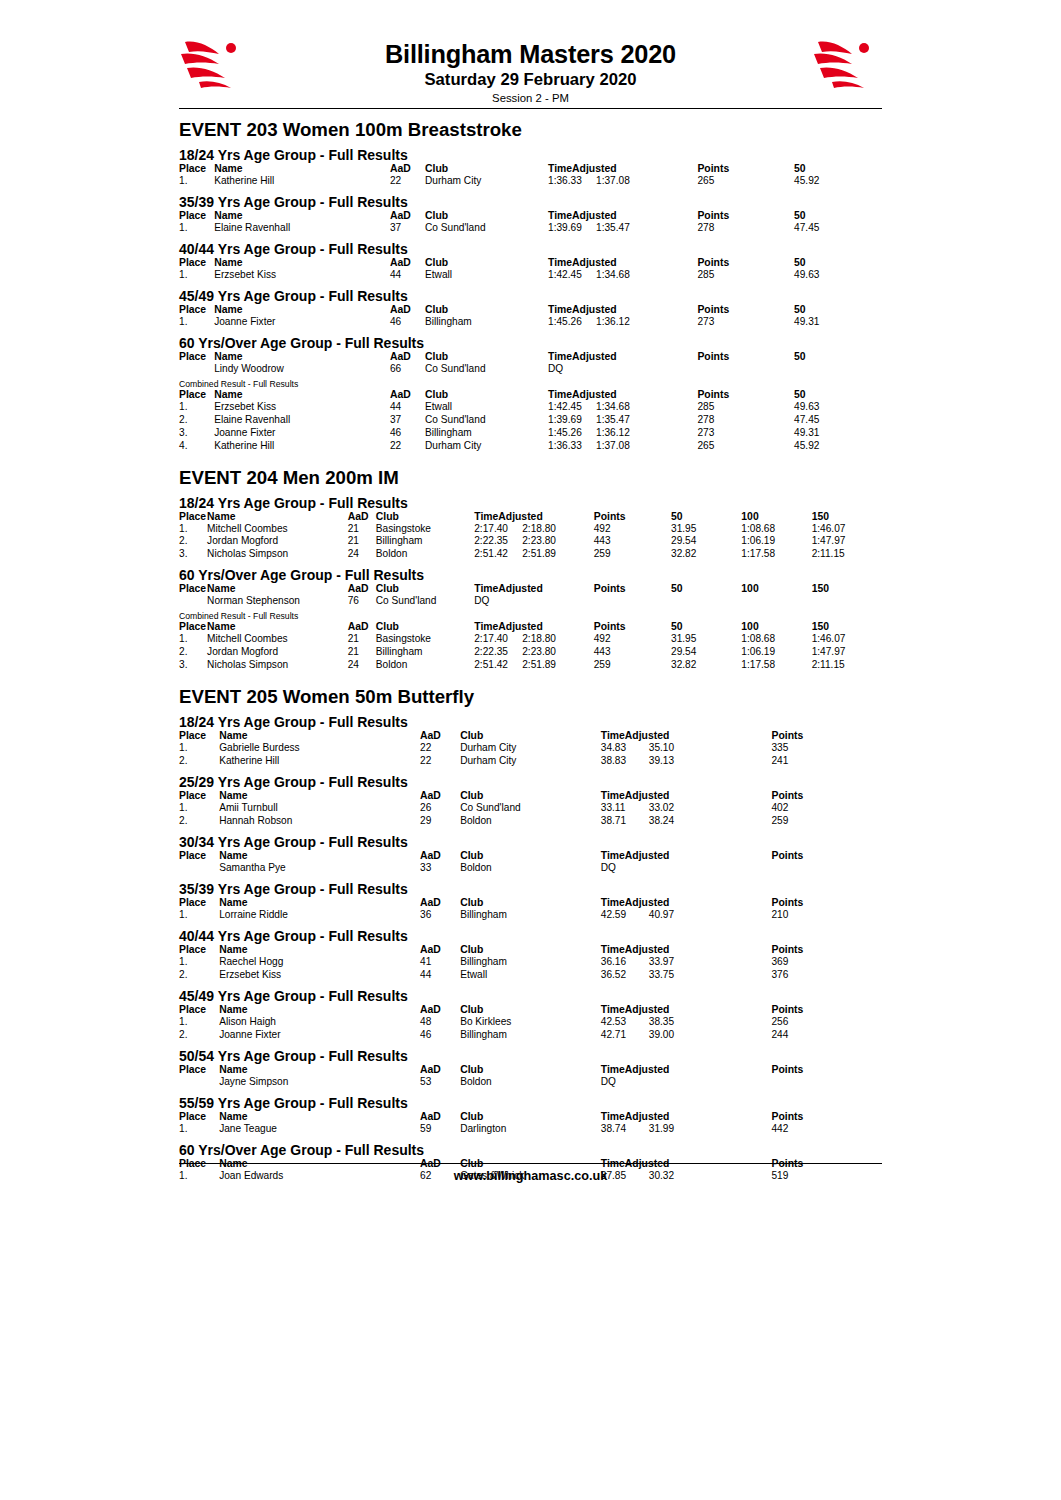Billingham Masters 2020
Saturday 29 February 2020
Session 2 - PM
EVENT 203 Women 100m Breaststroke
18/24 Yrs Age Group - Full Results
| Place | Name | AaD | Club | TimeAdjusted | Points | 50 |
| --- | --- | --- | --- | --- | --- | --- |
| 1. | Katherine Hill | 22 | Durham City | 1:36.33 1:37.08 | 265 | 45.92 |
35/39 Yrs Age Group - Full Results
| Place | Name | AaD | Club | TimeAdjusted | Points | 50 |
| --- | --- | --- | --- | --- | --- | --- |
| 1. | Elaine Ravenhall | 37 | Co Sund'land | 1:39.69 1:35.47 | 278 | 47.45 |
40/44 Yrs Age Group - Full Results
| Place | Name | AaD | Club | TimeAdjusted | Points | 50 |
| --- | --- | --- | --- | --- | --- | --- |
| 1. | Erzsebet Kiss | 44 | Etwall | 1:42.45 1:34.68 | 285 | 49.63 |
45/49 Yrs Age Group - Full Results
| Place | Name | AaD | Club | TimeAdjusted | Points | 50 |
| --- | --- | --- | --- | --- | --- | --- |
| 1. | Joanne Fixter | 46 | Billingham | 1:45.26 1:36.12 | 273 | 49.31 |
60 Yrs/Over Age Group - Full Results
| Place | Name | AaD | Club | TimeAdjusted | Points | 50 |
| --- | --- | --- | --- | --- | --- | --- |
| | Lindy Woodrow | 66 | Co Sund'land | DQ | | |
Combined Result - Full Results
| Place | Name | AaD | Club | TimeAdjusted | Points | 50 |
| --- | --- | --- | --- | --- | --- | --- |
| 1. | Erzsebet Kiss | 44 | Etwall | 1:42.45 1:34.68 | 285 | 49.63 |
| 2. | Elaine Ravenhall | 37 | Co Sund'land | 1:39.69 1:35.47 | 278 | 47.45 |
| 3. | Joanne Fixter | 46 | Billingham | 1:45.26 1:36.12 | 273 | 49.31 |
| 4. | Katherine Hill | 22 | Durham City | 1:36.33 1:37.08 | 265 | 45.92 |
EVENT 204 Men 200m IM
18/24 Yrs Age Group - Full Results
| Place | Name | AaD | Club | TimeAdjusted | Points | 50 | 100 | 150 |
| --- | --- | --- | --- | --- | --- | --- | --- | --- |
| 1. | Mitchell Coombes | 21 | Basingstoke | 2:17.40 2:18.80 | 492 | 31.95 | 1:08.68 | 1:46.07 |
| 2. | Jordan Mogford | 21 | Billingham | 2:22.35 2:23.80 | 443 | 29.54 | 1:06.19 | 1:47.97 |
| 3. | Nicholas Simpson | 24 | Boldon | 2:51.42 2:51.89 | 259 | 32.82 | 1:17.58 | 2:11.15 |
60 Yrs/Over Age Group - Full Results
| Place | Name | AaD | Club | TimeAdjusted | Points | 50 | 100 | 150 |
| --- | --- | --- | --- | --- | --- | --- | --- | --- |
| | Norman Stephenson | 76 | Co Sund'land | DQ | | | | |
Combined Result - Full Results
| Place | Name | AaD | Club | TimeAdjusted | Points | 50 | 100 | 150 |
| --- | --- | --- | --- | --- | --- | --- | --- | --- |
| 1. | Mitchell Coombes | 21 | Basingstoke | 2:17.40 2:18.80 | 492 | 31.95 | 1:08.68 | 1:46.07 |
| 2. | Jordan Mogford | 21 | Billingham | 2:22.35 2:23.80 | 443 | 29.54 | 1:06.19 | 1:47.97 |
| 3. | Nicholas Simpson | 24 | Boldon | 2:51.42 2:51.89 | 259 | 32.82 | 1:17.58 | 2:11.15 |
EVENT 205 Women 50m Butterfly
18/24 Yrs Age Group - Full Results
| Place | Name | AaD | Club | TimeAdjusted | Points |
| --- | --- | --- | --- | --- | --- |
| 1. | Gabrielle Burdess | 22 | Durham City | 34.83 35.10 | 335 |
| 2. | Katherine Hill | 22 | Durham City | 38.83 39.13 | 241 |
25/29 Yrs Age Group - Full Results
| Place | Name | AaD | Club | TimeAdjusted | Points |
| --- | --- | --- | --- | --- | --- |
| 1. | Amii Turnbull | 26 | Co Sund'land | 33.11 33.02 | 402 |
| 2. | Hannah Robson | 29 | Boldon | 38.71 38.24 | 259 |
30/34 Yrs Age Group - Full Results
| Place | Name | AaD | Club | TimeAdjusted | Points |
| --- | --- | --- | --- | --- | --- |
| | Samantha Pye | 33 | Boldon | DQ | |
35/39 Yrs Age Group - Full Results
| Place | Name | AaD | Club | TimeAdjusted | Points |
| --- | --- | --- | --- | --- | --- |
| 1. | Lorraine Riddle | 36 | Billingham | 42.59 40.97 | 210 |
40/44 Yrs Age Group - Full Results
| Place | Name | AaD | Club | TimeAdjusted | Points |
| --- | --- | --- | --- | --- | --- |
| 1. | Raechel Hogg | 41 | Billingham | 36.16 33.97 | 369 |
| 2. | Erzsebet Kiss | 44 | Etwall | 36.52 33.75 | 376 |
45/49 Yrs Age Group - Full Results
| Place | Name | AaD | Club | TimeAdjusted | Points |
| --- | --- | --- | --- | --- | --- |
| 1. | Alison Haigh | 48 | Bo Kirklees | 42.53 38.35 | 256 |
| 2. | Joanne Fixter | 46 | Billingham | 42.71 39.00 | 244 |
50/54 Yrs Age Group - Full Results
| Place | Name | AaD | Club | TimeAdjusted | Points |
| --- | --- | --- | --- | --- | --- |
| | Jayne Simpson | 53 | Boldon | DQ | |
55/59 Yrs Age Group - Full Results
| Place | Name | AaD | Club | TimeAdjusted | Points |
| --- | --- | --- | --- | --- | --- |
| 1. | Jane Teague | 59 | Darlington | 38.74 31.99 | 442 |
60 Yrs/Over Age Group - Full Results
| Place | Name | AaD | Club | TimeAdjusted | Points |
| --- | --- | --- | --- | --- | --- |
| 1. | Joan Edwards | 62 | Gates &Whick | 37.85 30.32 | 519 |
www.billinghamasc.co.uk